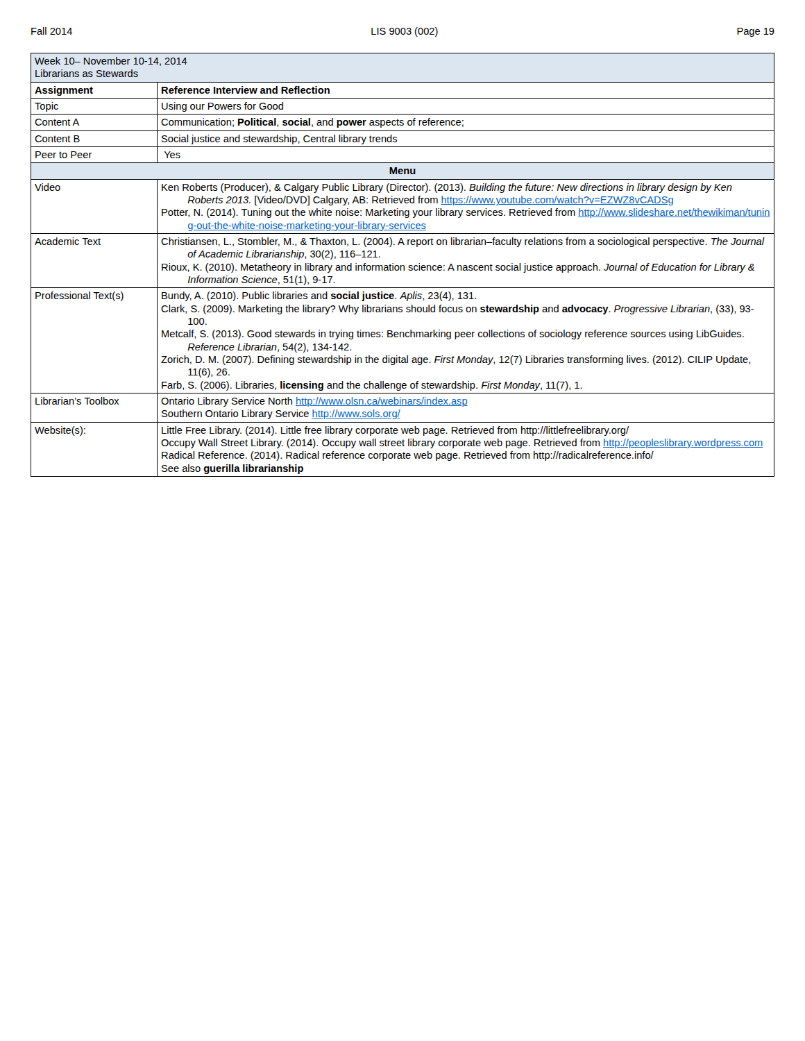Fall 2014 LIS 9003 (002) Page 19
| Week 10– November 10-14, 2014 Librarians as Stewards |
| Assignment | Reference Interview and Reflection |
| Topic | Using our Powers for Good |
| Content A | Communication; Political , social , and power aspects of reference; |
| Content B | Social justice and stewardship, Central library trends |
| Peer to Peer | Yes |
| Menu |
| Video | Ken Roberts (Producer), & Calgary Public Library (Director). (2013). Building the future: New directions in library design by Ken Roberts 2013. [Video/DVD] Calgary, AB: Retrieved from https://www.youtube.com/watch?v=EZWZ8vCADSg Potter, N. (2014). Tuning out the white noise: Marketing your library services. Retrieved from http://www.slideshare.net/thewikiman/tuning-out-the-white-noise-marketing-your-library-services |
| Academic Text | Christiansen, L., Stombler, M., & Thaxton, L. (2004). A report on librarian–faculty relations from a sociological perspective. The Journal of Academic Librarianship , 30(2), 116–121. Rioux, K. (2010). Metatheory in library and information science: A nascent social justice approach. Journal of Education for Library & Information Science , 51(1), 9-17. |
| Professional Text(s) | Bundy, A. (2010). Public libraries and social justice . Aplis , 23(4), 131. Clark, S. (2009). Marketing the library? Why librarians should focus on stewardship and advocacy . Progressive Librarian , (33), 93-100. Metcalf, S. (2013). Good stewards in trying times: Benchmarking peer collections of sociology reference sources using LibGuides. Reference Librarian , 54(2), 134-142. Zorich, D. M. (2007). Defining stewardship in the digital age. First Monday , 12(7) Libraries transforming lives. (2012). CILIP Update, 11(6), 26. Farb, S. (2006). Libraries, licensing and the challenge of stewardship. First Monday , 11(7), 1. |
| Librarian’s Toolbox | Ontario Library Service North http://www.olsn.ca/webinars/index.asp Southern Ontario Library Service http://www.sols.org/ |
| Website(s): | Little Free Library. (2014). Little free library corporate web page. Retrieved from http://littlefreelibrary.org/ Occupy Wall Street Library. (2014). Occupy wall street library corporate web page. Retrieved from http://peopleslibrary.wordpress.com Radical Reference. (2014). Radical reference corporate web page. Retrieved from http://radicalreference.info/ See also guerilla librarianship |